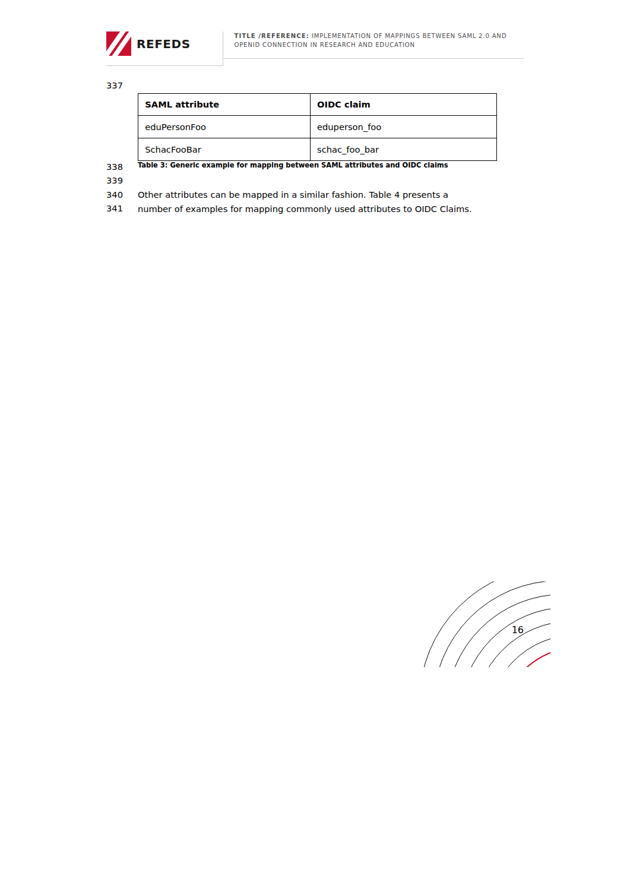REFEDS
TITLE /REFERENCE: IMPLEMENTATION OF MAPPINGS BETWEEN SAML 2.0 AND
OPENID CONNECTION IN RESEARCH AND EDUCATION
337
| SAML attribute | OIDC claim |
| --- | --- |
| eduPersonFoo | eduperson_foo |
| SchacFooBar | schac_foo_bar |
338
Table 3: Generic example for mapping between SAML attributes and OIDC claims
339
340
Other attributes can be mapped in a similar fashion. Table 4 presents a
341
number of examples for mapping commonly used attributes to OIDC Claims.
16